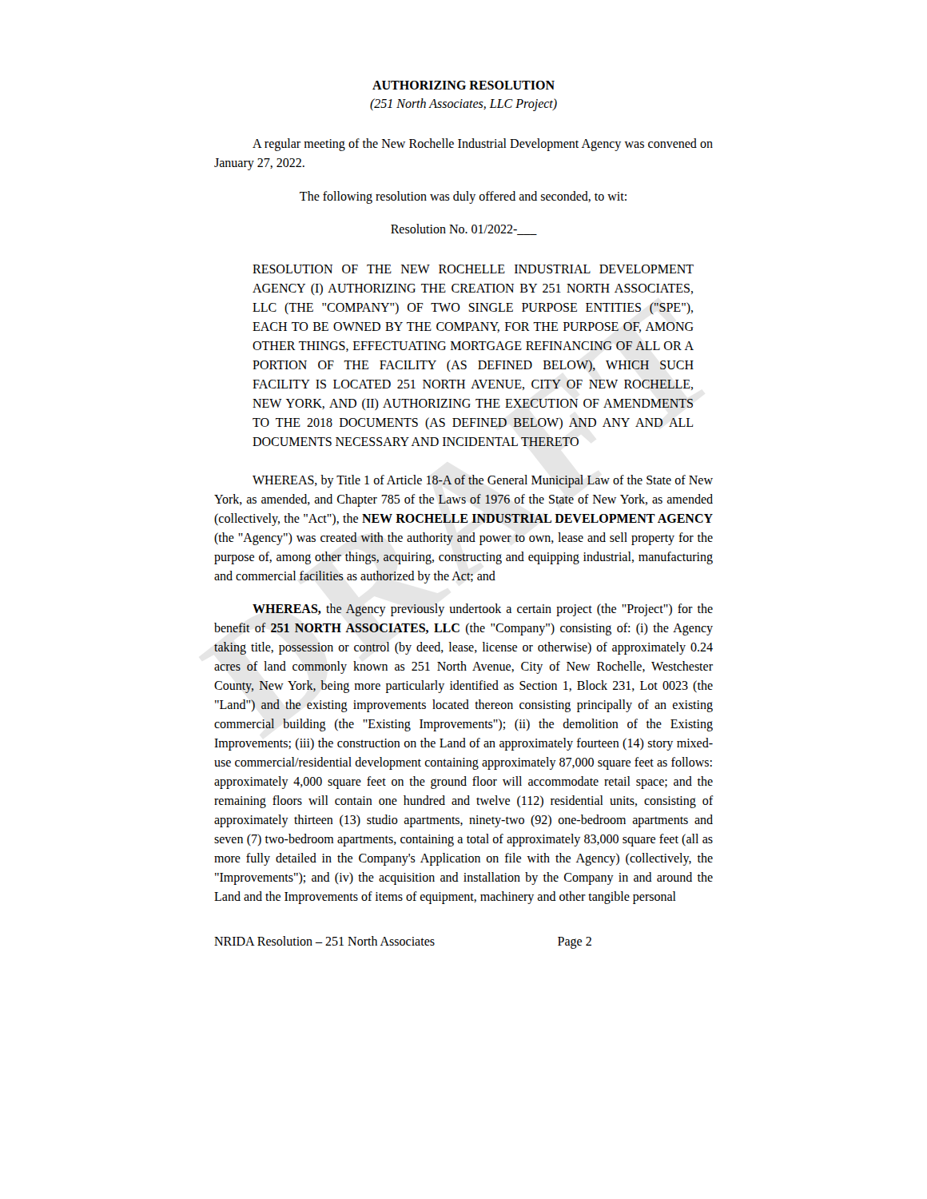DRAFT
Authorizing Resolution
(251 North Associates, LLC Project)
A regular meeting of the New Rochelle Industrial Development Agency was convened on January 27, 2022.
The following resolution was duly offered and seconded, to wit:
Resolution No. 01/2022-___
Resolution of the New Rochelle Industrial Development Agency (i) authorizing the creation by 251 North Associates, LLC (the "Company") of two single purpose entities ("SPE"), each to be owned by the Company, for the purpose of, among other things, effectuating mortgage refinancing of all or a portion of the Facility (as defined below), which such Facility is located 251 North Avenue, City of New Rochelle, New York, and (ii) authorizing the execution of amendments to the 2018 Documents (as defined below) and any and all documents necessary and incidental thereto
WHEREAS, by Title 1 of Article 18-A of the General Municipal Law of the State of New York, as amended, and Chapter 785 of the Laws of 1976 of the State of New York, as amended (collectively, the "Act"), the NEW ROCHELLE INDUSTRIAL DEVELOPMENT AGENCY (the "Agency") was created with the authority and power to own, lease and sell property for the purpose of, among other things, acquiring, constructing and equipping industrial, manufacturing and commercial facilities as authorized by the Act; and
WHEREAS, the Agency previously undertook a certain project (the "Project") for the benefit of 251 NORTH ASSOCIATES, LLC (the "Company") consisting of: (i) the Agency taking title, possession or control (by deed, lease, license or otherwise) of approximately 0.24 acres of land commonly known as 251 North Avenue, City of New Rochelle, Westchester County, New York, being more particularly identified as Section 1, Block 231, Lot 0023 (the "Land") and the existing improvements located thereon consisting principally of an existing commercial building (the "Existing Improvements"); (ii) the demolition of the Existing Improvements; (iii) the construction on the Land of an approximately fourteen (14) story mixed-use commercial/residential development containing approximately 87,000 square feet as follows: approximately 4,000 square feet on the ground floor will accommodate retail space; and the remaining floors will contain one hundred and twelve (112) residential units, consisting of approximately thirteen (13) studio apartments, ninety-two (92) one-bedroom apartments and seven (7) two-bedroom apartments, containing a total of approximately 83,000 square feet (all as more fully detailed in the Company's Application on file with the Agency) (collectively, the "Improvements"); and (iv) the acquisition and installation by the Company in and around the Land and the Improvements of items of equipment, machinery and other tangible personal
NRIDA Resolution – 251 North Associates Page 2